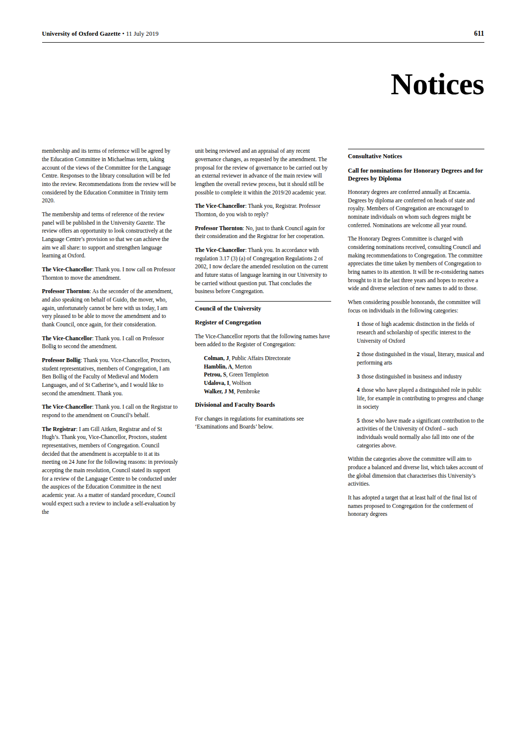University of Oxford Gazette • 11 July 2019
611
Notices
membership and its terms of reference will be agreed by the Education Committee in Michaelmas term, taking account of the views of the Committee for the Language Centre. Responses to the library consultation will be fed into the review. Recommendations from the review will be considered by the Education Committee in Trinity term 2020.
The membership and terms of reference of the review panel will be published in the University Gazette. The review offers an opportunity to look constructively at the Language Centre’s provision so that we can achieve the aim we all share: to support and strengthen language learning at Oxford.
The Vice-Chancellor: Thank you. I now call on Professor Thornton to move the amendment.
Professor Thornton: As the seconder of the amendment, and also speaking on behalf of Guido, the mover, who, again, unfortunately cannot be here with us today, I am very pleased to be able to move the amendment and to thank Council, once again, for their consideration.
The Vice-Chancellor: Thank you. I call on Professor Bollig to second the amendment.
Professor Bollig: Thank you. Vice-Chancellor, Proctors, student representatives, members of Congregation, I am Ben Bollig of the Faculty of Medieval and Modern Languages, and of St Catherine’s, and I would like to second the amendment. Thank you.
The Vice-Chancellor: Thank you. I call on the Registrar to respond to the amendment on Council’s behalf.
The Registrar: I am Gill Aitken, Registrar and of St Hugh’s. Thank you, Vice-Chancellor, Proctors, student representatives, members of Congregation. Council decided that the amendment is acceptable to it at its meeting on 24 June for the following reasons: in previously accepting the main resolution, Council stated its support for a review of the Language Centre to be conducted under the auspices of the Education Committee in the next academic year. As a matter of standard procedure, Council would expect such a review to include a self-evaluation by the
unit being reviewed and an appraisal of any recent governance changes, as requested by the amendment. The proposal for the review of governance to be carried out by an external reviewer in advance of the main review will lengthen the overall review process, but it should still be possible to complete it within the 2019/20 academic year.
The Vice-Chancellor: Thank you, Registrar. Professor Thornton, do you wish to reply?
Professor Thornton: No, just to thank Council again for their consideration and the Registrar for her cooperation.
The Vice-Chancellor: Thank you. In accordance with regulation 3.17 (3) (a) of Congregation Regulations 2 of 2002, I now declare the amended resolution on the current and future status of language learning in our University to be carried without question put. That concludes the business before Congregation.
Council of the University
Register of Congregation
The Vice-Chancellor reports that the following names have been added to the Register of Congregation:
Colman, J, Public Affairs Directorate
Hamblin, A, Merton
Petrou, S, Green Templeton
Udalova, I, Wolfson
Walker, J M, Pembroke
Divisional and Faculty Boards
For changes in regulations for examinations see ‘Examinations and Boards’ below.
Consultative Notices
Call for nominations for Honorary Degrees and for Degrees by Diploma
Honorary degrees are conferred annually at Encaenia. Degrees by diploma are conferred on heads of state and royalty. Members of Congregation are encouraged to nominate individuals on whom such degrees might be conferred. Nominations are welcome all year round.
The Honorary Degrees Committee is charged with considering nominations received, consulting Council and making recommendations to Congregation. The committee appreciates the time taken by members of Congregation to bring names to its attention. It will be re-considering names brought to it in the last three years and hopes to receive a wide and diverse selection of new names to add to those.
When considering possible honorands, the committee will focus on individuals in the following categories:
those of high academic distinction in the fields of research and scholarship of specific interest to the University of Oxford
those distinguished in the visual, literary, musical and performing arts
those distinguished in business and industry
those who have played a distinguished role in public life, for example in contributing to progress and change in society
those who have made a significant contribution to the activities of the University of Oxford – such individuals would normally also fall into one of the categories above.
Within the categories above the committee will aim to produce a balanced and diverse list, which takes account of the global dimension that characterises this University’s activities.
It has adopted a target that at least half of the final list of names proposed to Congregation for the conferment of honorary degrees